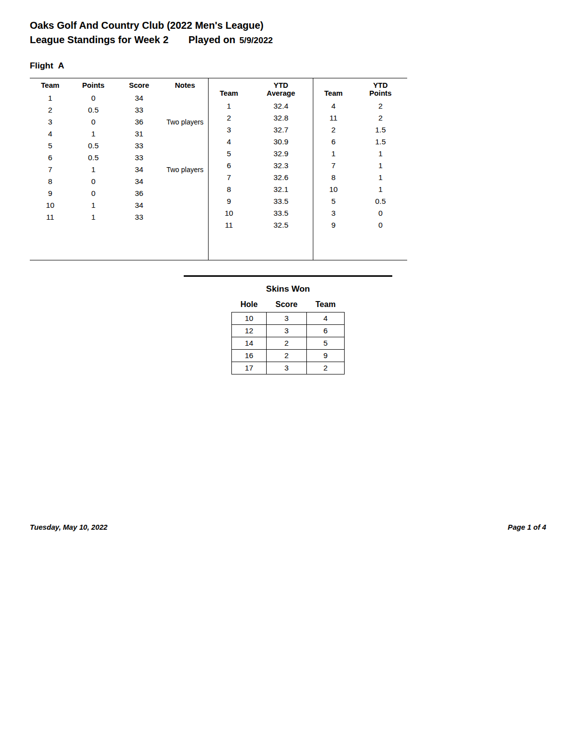Oaks Golf And Country Club (2022 Men's League)
League Standings for Week 2 Played on 5/9/2022
Flight A
| Team | Points | Score | Notes |
| --- | --- | --- | --- |
| 1 | 0 | 34 | |
| 2 | 0.5 | 33 | |
| 3 | 0 | 36 | Two players |
| 4 | 1 | 31 | |
| 5 | 0.5 | 33 | |
| 6 | 0.5 | 33 | |
| 7 | 1 | 34 | Two players |
| 8 | 0 | 34 | |
| 9 | 0 | 36 | |
| 10 | 1 | 34 | |
| 11 | 1 | 33 | |
| Team | YTD Average |
| --- | --- |
| 1 | 32.4 |
| 2 | 32.8 |
| 3 | 32.7 |
| 4 | 30.9 |
| 5 | 32.9 |
| 6 | 32.3 |
| 7 | 32.6 |
| 8 | 32.1 |
| 9 | 33.5 |
| 10 | 33.5 |
| 11 | 32.5 |
| Team | YTD Points |
| --- | --- |
| 4 | 2 |
| 11 | 2 |
| 2 | 1.5 |
| 6 | 1.5 |
| 1 | 1 |
| 7 | 1 |
| 8 | 1 |
| 10 | 1 |
| 5 | 0.5 |
| 3 | 0 |
| 9 | 0 |
Skins Won
| Hole | Score | Team |
| --- | --- | --- |
| 10 | 3 | 4 |
| 12 | 3 | 6 |
| 14 | 2 | 5 |
| 16 | 2 | 9 |
| 17 | 3 | 2 |
Tuesday, May 10, 2022
Page 1 of 4